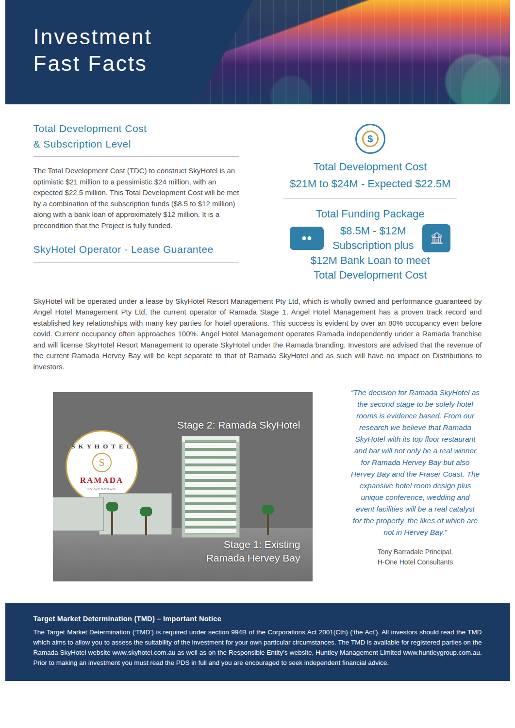Investment
Fast Facts
Total Development Cost
& Subscription Level
The Total Development Cost (TDC) to construct SkyHotel is an optimistic $21 million to a pessimistic $24 million, with an expected $22.5 million. This Total Development Cost will be met by a combination of the subscription funds ($8.5 to $12 million) along with a bank loan of approximately $12 million. It is a precondition that the Project is fully funded.
SkyHotel Operator - Lease Guarantee
$
Total Development Cost
$21M to $24M - Expected $22.5M
Total Funding Package
●●
$8.5M - $12M
Subscription plus
🏦
$12M Bank Loan to meet
Total Development Cost
SkyHotel will be operated under a lease by SkyHotel Resort Management Pty Ltd, which is wholly owned and performance guaranteed by Angel Hotel Management Pty Ltd, the current operator of Ramada Stage 1. Angel Hotel Management has a proven track record and established key relationships with many key parties for hotel operations. This success is evident by over an 80% occupancy even before covid. Current occupancy often approaches 100%. Angel Hotel Management operates Ramada independently under a Ramada franchise and will license SkyHotel Resort Management to operate SkyHotel under the Ramada branding. Investors are advised that the revenue of the current Ramada Hervey Bay will be kept separate to that of Ramada SkyHotel and as such will have no impact on Distributions to investors.
S K Y H O T E L
S
RAMADA
BY WYNDHAM
Stage 2: Ramada SkyHotel
Stage 1: Existing
Ramada Hervey Bay
“The decision for Ramada SkyHotel as the second stage to be solely hotel rooms is evidence based. From our research we believe that Ramada SkyHotel with its top floor restaurant and bar will not only be a real winner for Ramada Hervey Bay but also Hervey Bay and the Fraser Coast. The expansive hotel room design plus unique conference, wedding and event facilities will be a real catalyst for the property, the likes of which are not in Hervey Bay.”
Tony Barradale Principal,
H-One Hotel Consultants
Target Market Determination (TMD) – Important Notice
The Target Market Determination (‘TMD’) is required under section 994B of the Corporations Act 2001(Cth) (‘the Act’). All investors should read the TMD which aims to allow you to assess the suitability of the investment for your own particular circumstances. The TMD is available for registered parties on the Ramada SkyHotel website www.skyhotel.com.au as well as on the Responsible Entity’s website, Huntley Management Limited www.huntleygroup.com.au. Prior to making an investment you must read the PDS in full and you are encouraged to seek independent financial advice.